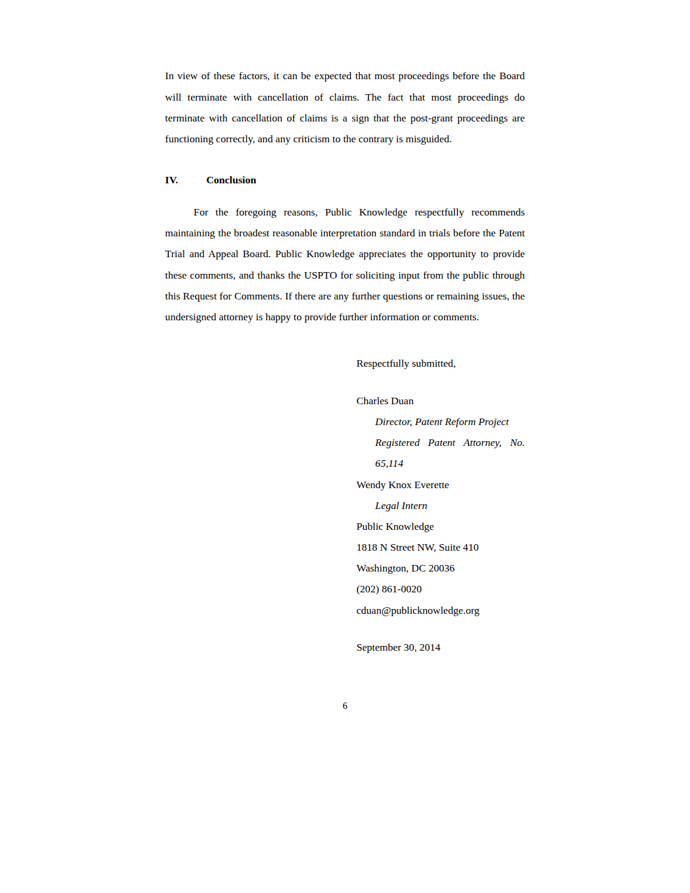In view of these factors, it can be expected that most proceedings before the Board will terminate with cancellation of claims. The fact that most proceedings do terminate with cancellation of claims is a sign that the post-grant proceedings are functioning correctly, and any criticism to the contrary is misguided.
IV. Conclusion
For the foregoing reasons, Public Knowledge respectfully recommends maintaining the broadest reasonable interpretation standard in trials before the Patent Trial and Appeal Board. Public Knowledge appreciates the opportunity to provide these comments, and thanks the USPTO for soliciting input from the public through this Request for Comments. If there are any further questions or remaining issues, the undersigned attorney is happy to provide further information or comments.
Respectfully submitted,
Charles Duan
Director, Patent Reform Project
Registered Patent Attorney, No. 65,114
Wendy Knox Everette
Legal Intern
Public Knowledge
1818 N Street NW, Suite 410
Washington, DC 20036
(202) 861-0020
cduan@publicknowledge.org
September 30, 2014
6